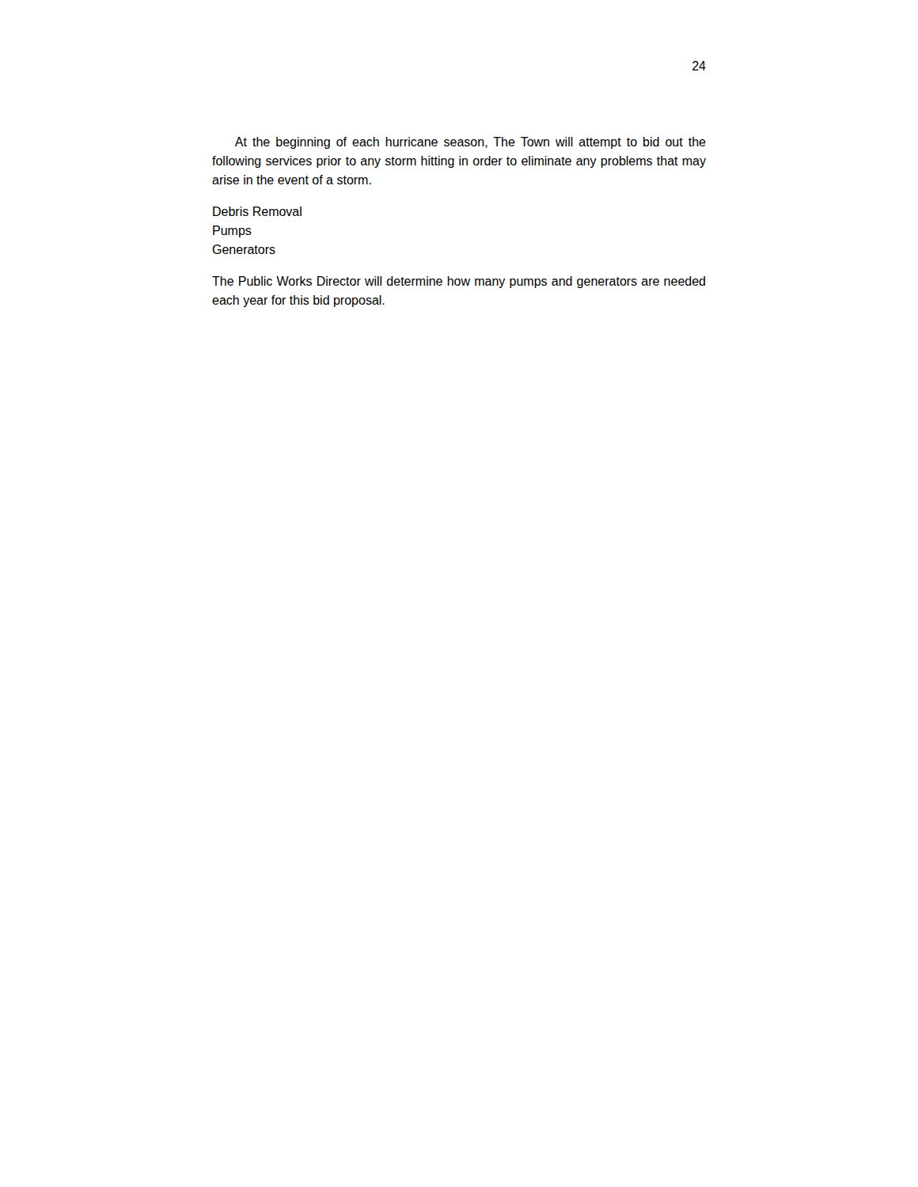24
At the beginning of each hurricane season, The Town will attempt to bid out the following services prior to any storm hitting in order to eliminate any problems that may arise in the event of a storm.
Debris Removal
Pumps
Generators
The Public Works Director will determine how many pumps and generators are needed each year for this bid proposal.